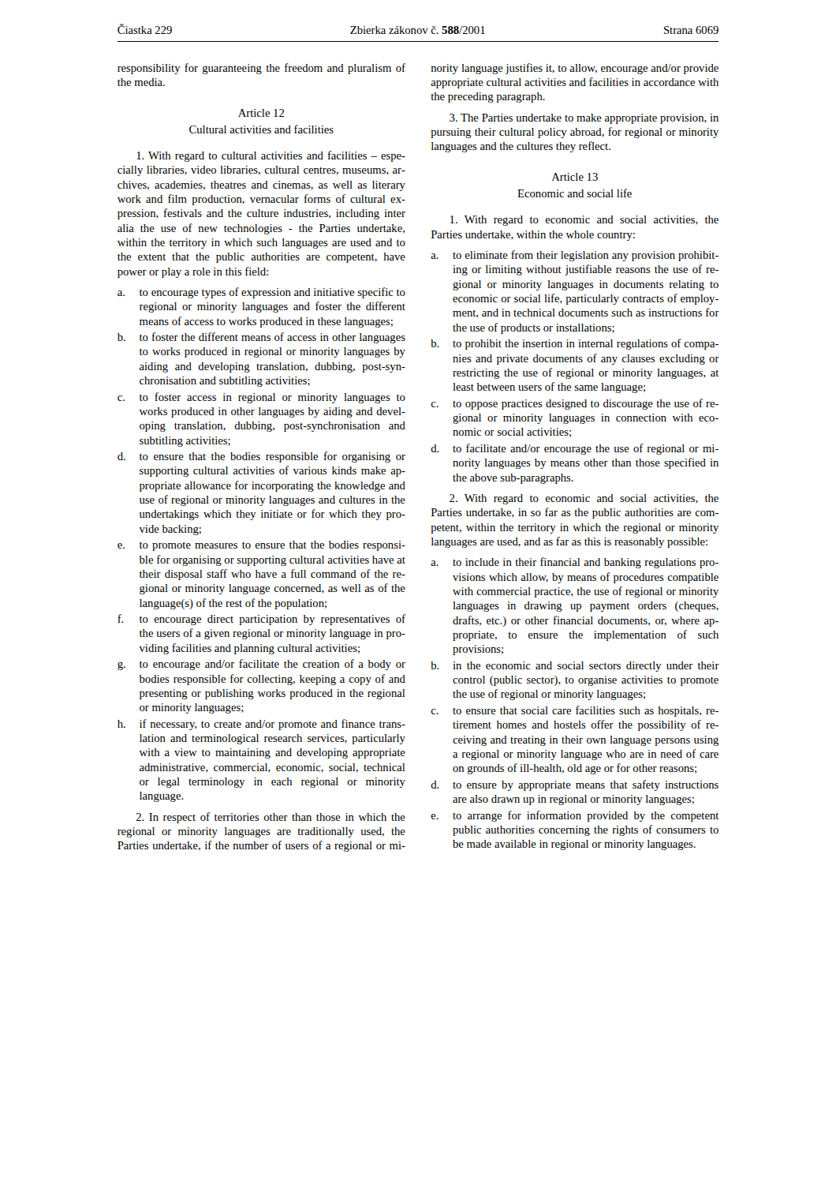Čiastka 229
Zbierka zákonov č. 588/2001
Strana 6069
responsibility for guaranteeing the freedom and pluralism of the media.
Article 12
Cultural activities and facilities
1. With regard to cultural activities and facilities – especially libraries, video libraries, cultural centres, museums, archives, academies, theatres and cinemas, as well as literary work and film production, vernacular forms of cultural expression, festivals and the culture industries, including inter alia the use of new technologies - the Parties undertake, within the territory in which such languages are used and to the extent that the public authorities are competent, have power or play a role in this field:
to encourage types of expression and initiative specific to regional or minority languages and foster the different means of access to works produced in these languages;
to foster the different means of access in other languages to works produced in regional or minority languages by aiding and developing translation, dubbing, post-synchronisation and subtitling activities;
to foster access in regional or minority languages to works produced in other languages by aiding and developing translation, dubbing, post-synchronisation and subtitling activities;
to ensure that the bodies responsible for organising or supporting cultural activities of various kinds make appropriate allowance for incorporating the knowledge and use of regional or minority languages and cultures in the undertakings which they initiate or for which they provide backing;
to promote measures to ensure that the bodies responsible for organising or supporting cultural activities have at their disposal staff who have a full command of the regional or minority language concerned, as well as of the language(s) of the rest of the population;
to encourage direct participation by representatives of the users of a given regional or minority language in providing facilities and planning cultural activities;
to encourage and/or facilitate the creation of a body or bodies responsible for collecting, keeping a copy of and presenting or publishing works produced in the regional or minority languages;
if necessary, to create and/or promote and finance translation and terminological research services, particularly with a view to maintaining and developing appropriate administrative, commercial, economic, social, technical or legal terminology in each regional or minority language.
2. In respect of territories other than those in which the regional or minority languages are traditionally used, the Parties undertake, if the number of users of a regional or minority language justifies it, to allow, encourage and/or provide appropriate cultural activities and facilities in accordance with the preceding paragraph.
3. The Parties undertake to make appropriate provision, in pursuing their cultural policy abroad, for regional or minority languages and the cultures they reflect.
Article 13
Economic and social life
1. With regard to economic and social activities, the Parties undertake, within the whole country:
to eliminate from their legislation any provision prohibiting or limiting without justifiable reasons the use of regional or minority languages in documents relating to economic or social life, particularly contracts of employment, and in technical documents such as instructions for the use of products or installations;
to prohibit the insertion in internal regulations of companies and private documents of any clauses excluding or restricting the use of regional or minority languages, at least between users of the same language;
to oppose practices designed to discourage the use of regional or minority languages in connection with economic or social activities;
to facilitate and/or encourage the use of regional or minority languages by means other than those specified in the above sub-paragraphs.
2. With regard to economic and social activities, the Parties undertake, in so far as the public authorities are competent, within the territory in which the regional or minority languages are used, and as far as this is reasonably possible:
to include in their financial and banking regulations provisions which allow, by means of procedures compatible with commercial practice, the use of regional or minority languages in drawing up payment orders (cheques, drafts, etc.) or other financial documents, or, where appropriate, to ensure the implementation of such provisions;
in the economic and social sectors directly under their control (public sector), to organise activities to promote the use of regional or minority languages;
to ensure that social care facilities such as hospitals, retirement homes and hostels offer the possibility of receiving and treating in their own language persons using a regional or minority language who are in need of care on grounds of ill-health, old age or for other reasons;
to ensure by appropriate means that safety instructions are also drawn up in regional or minority languages;
to arrange for information provided by the competent public authorities concerning the rights of consumers to be made available in regional or minority languages.